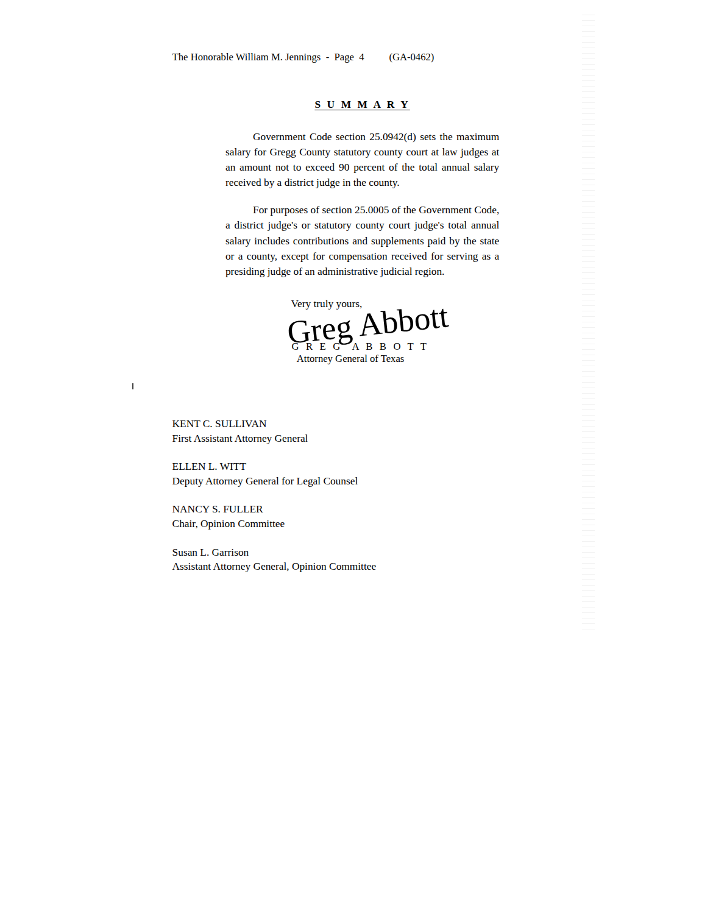The Honorable William M. Jennings - Page 4 (GA-0462)
S U M M A R Y
Government Code section 25.0942(d) sets the maximum salary for Gregg County statutory county court at law judges at an amount not to exceed 90 percent of the total annual salary received by a district judge in the county.
For purposes of section 25.0005 of the Government Code, a district judge's or statutory county court judge's total annual salary includes contributions and supplements paid by the state or a county, except for compensation received for serving as a presiding judge of an administrative judicial region.
Very truly yours,
Greg Abbott G R E G A B B O T T Attorney General of Texas
KENT C. SULLIVAN
First Assistant Attorney General
ELLEN L. WITT
Deputy Attorney General for Legal Counsel
NANCY S. FULLER
Chair, Opinion Committee
Susan L. Garrison
Assistant Attorney General, Opinion Committee